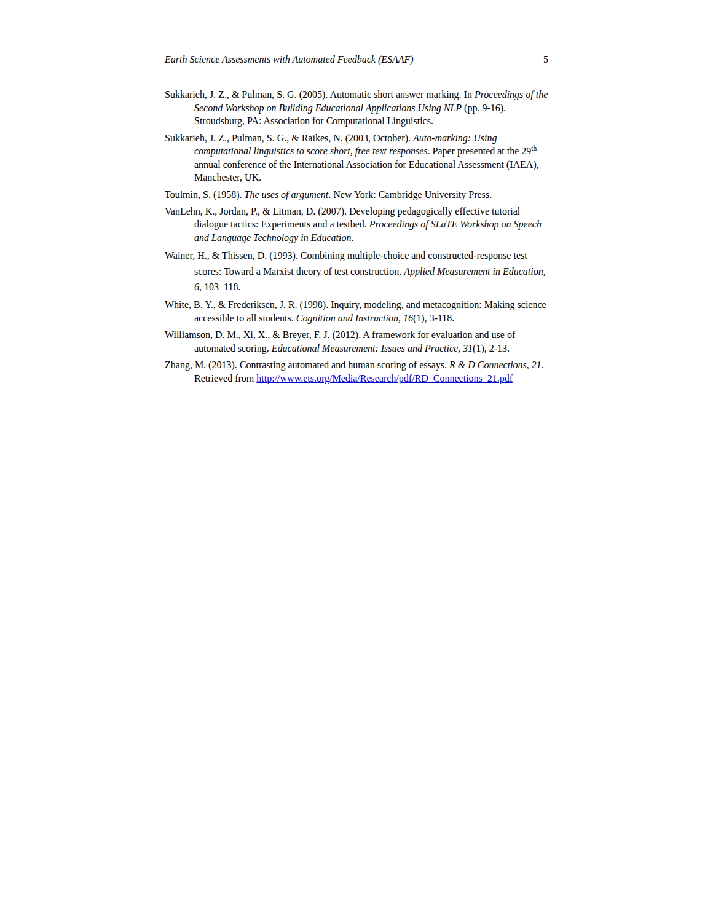Earth Science Assessments with Automated Feedback (ESAAF) 5
Sukkarieh, J. Z., & Pulman, S. G. (2005). Automatic short answer marking. In Proceedings of the Second Workshop on Building Educational Applications Using NLP (pp. 9-16). Stroudsburg, PA: Association for Computational Linguistics.
Sukkarieh, J. Z., Pulman, S. G., & Raikes, N. (2003, October). Auto-marking: Using computational linguistics to score short, free text responses. Paper presented at the 29th annual conference of the International Association for Educational Assessment (IAEA), Manchester, UK.
Toulmin, S. (1958). The uses of argument. New York: Cambridge University Press.
VanLehn, K., Jordan, P., & Litman, D. (2007). Developing pedagogically effective tutorial dialogue tactics: Experiments and a testbed. Proceedings of SLaTE Workshop on Speech and Language Technology in Education.
Wainer, H., & Thissen, D. (1993). Combining multiple-choice and constructed-response test scores: Toward a Marxist theory of test construction. Applied Measurement in Education, 6, 103–118.
White, B. Y., & Frederiksen, J. R. (1998). Inquiry, modeling, and metacognition: Making science accessible to all students. Cognition and Instruction, 16(1), 3-118.
Williamson, D. M., Xi, X., & Breyer, F. J. (2012). A framework for evaluation and use of automated scoring. Educational Measurement: Issues and Practice, 31(1), 2-13.
Zhang, M. (2013). Contrasting automated and human scoring of essays. R & D Connections, 21. Retrieved from http://www.ets.org/Media/Research/pdf/RD_Connections_21.pdf